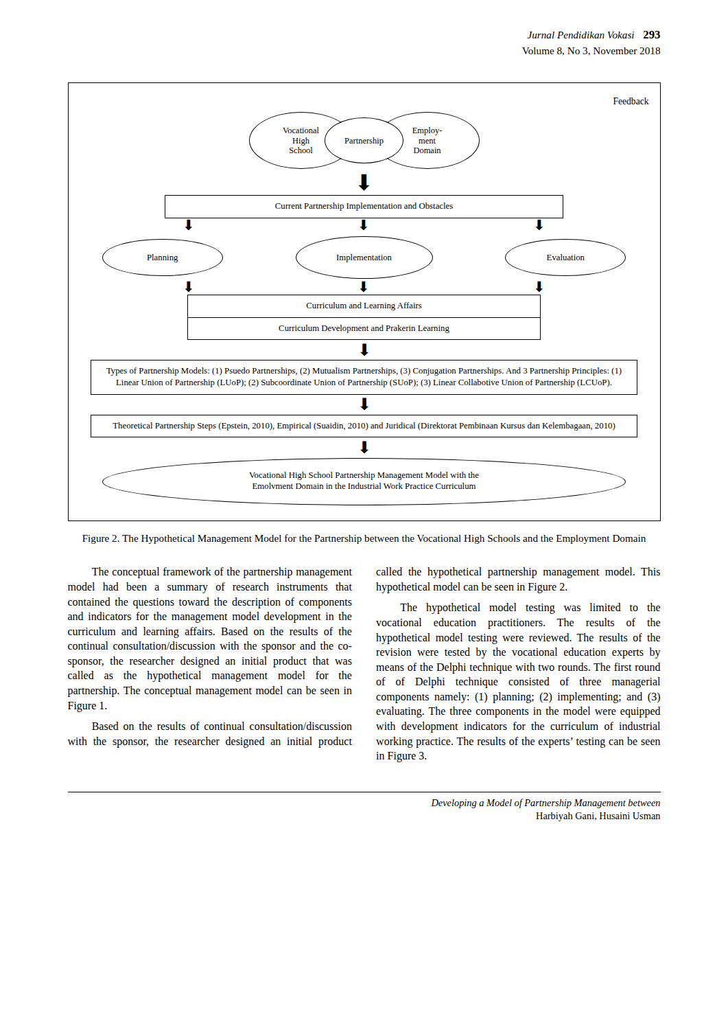Jurnal Pendidikan Vokasi 293 Volume 8, No 3, November 2018
Feedback
Vocational
High
School
Partnership
Employ-
ment
Domain
⬇
Current Partnership Implementation and Obstacles
⬇⬇⬇
Planning
Implementation
Evaluation
⬇⬇⬇
Curriculum and Learning Affairs
Curriculum Development and Prakerin Learning
⬇
Types of Partnership Models: (1) Psuedo Partnerships, (2) Mutualism Partnerships, (3) Conjugation Partnerships. And 3 Partnership Principles: (1) Linear Union of Partnership (LUoP); (2) Subcoordinate Union of Partnership (SUoP); (3) Linear Collabotive Union of Partnership (LCUoP).
⬇
Theoretical Partnership Steps (Epstein, 2010), Empirical (Suaidin, 2010) and Juridical (Direktorat Pembinaan Kursus dan Kelembagaan, 2010)
⬇
Vocational High School Partnership Management Model with the
Emolvment Domain in the Industrial Work Practice Curriculum
Figure 2. The Hypothetical Management Model for the Partnership between the Vocational High Schools and the Employment Domain
The conceptual framework of the partnership management model had been a summary of research instruments that contained the questions toward the description of components and indicators for the management model development in the curriculum and learning affairs. Based on the results of the continual consultation/discussion with the sponsor and the co-sponsor, the researcher designed an initial product that was called as the hypothetical management model for the partnership. The conceptual management model can be seen in Figure 1.
Based on the results of continual consultation/discussion with the sponsor, the researcher designed an initial product called the hypothetical partnership management model. This hypothetical model can be seen in Figure 2.
The hypothetical model testing was limited to the vocational education practitioners. The results of the hypothetical model testing were reviewed. The results of the revision were tested by the vocational education experts by means of the Delphi technique with two rounds. The first round of of Delphi technique consisted of three managerial components namely: (1) planning; (2) implementing; and (3) evaluating. The three components in the model were equipped with development indicators for the curriculum of industrial working practice. The results of the experts’ testing can be seen in Figure 3.
Developing a Model of Partnership Management between
Harbiyah Gani, Husaini Usman